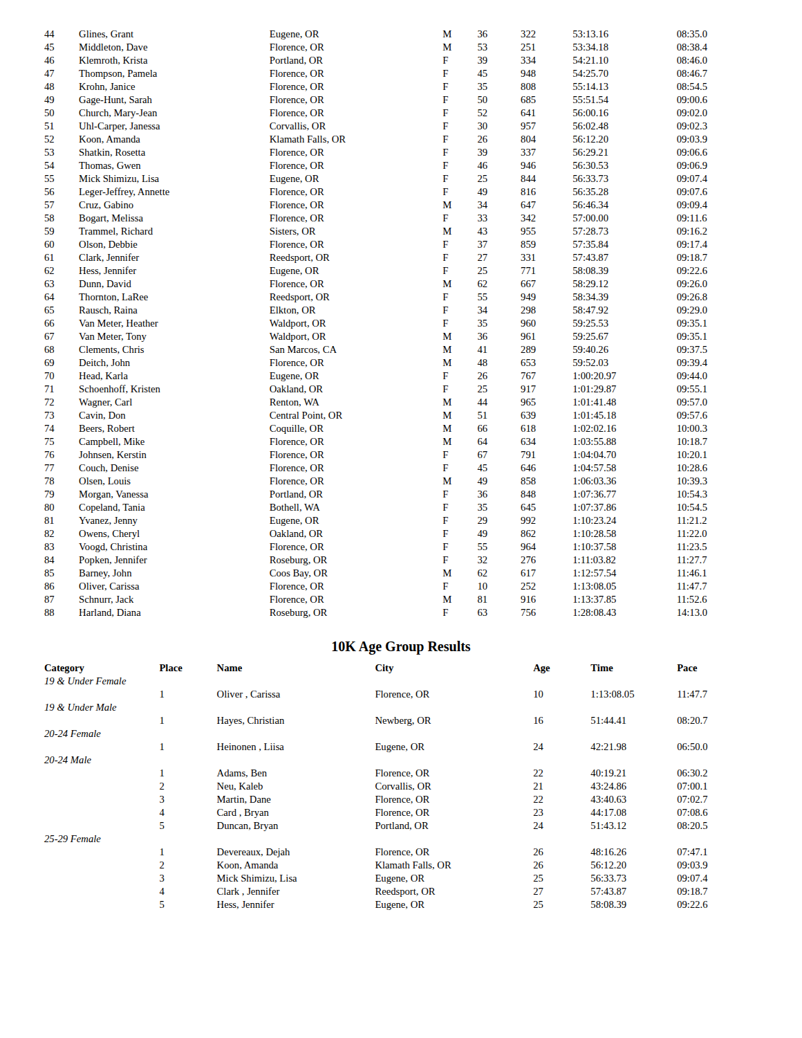| 44 | Glines, Grant | Eugene, OR | M | 36 | 322 | 53:13.16 | 08:35.0 |
| 45 | Middleton, Dave | Florence, OR | M | 53 | 251 | 53:34.18 | 08:38.4 |
| 46 | Klemroth, Krista | Portland, OR | F | 39 | 334 | 54:21.10 | 08:46.0 |
| 47 | Thompson, Pamela | Florence, OR | F | 45 | 948 | 54:25.70 | 08:46.7 |
| 48 | Krohn, Janice | Florence, OR | F | 35 | 808 | 55:14.13 | 08:54.5 |
| 49 | Gage-Hunt, Sarah | Florence, OR | F | 50 | 685 | 55:51.54 | 09:00.6 |
| 50 | Church, Mary-Jean | Florence, OR | F | 52 | 641 | 56:00.16 | 09:02.0 |
| 51 | Uhl-Carper, Janessa | Corvallis, OR | F | 30 | 957 | 56:02.48 | 09:02.3 |
| 52 | Koon, Amanda | Klamath Falls, OR | F | 26 | 804 | 56:12.20 | 09:03.9 |
| 53 | Shatkin, Rosetta | Florence, OR | F | 39 | 337 | 56:29.21 | 09:06.6 |
| 54 | Thomas, Gwen | Florence, OR | F | 46 | 946 | 56:30.53 | 09:06.9 |
| 55 | Mick Shimizu, Lisa | Eugene, OR | F | 25 | 844 | 56:33.73 | 09:07.4 |
| 56 | Leger-Jeffrey, Annette | Florence, OR | F | 49 | 816 | 56:35.28 | 09:07.6 |
| 57 | Cruz, Gabino | Florence, OR | M | 34 | 647 | 56:46.34 | 09:09.4 |
| 58 | Bogart, Melissa | Florence, OR | F | 33 | 342 | 57:00.00 | 09:11.6 |
| 59 | Trammel, Richard | Sisters, OR | M | 43 | 955 | 57:28.73 | 09:16.2 |
| 60 | Olson, Debbie | Florence, OR | F | 37 | 859 | 57:35.84 | 09:17.4 |
| 61 | Clark, Jennifer | Reedsport, OR | F | 27 | 331 | 57:43.87 | 09:18.7 |
| 62 | Hess, Jennifer | Eugene, OR | F | 25 | 771 | 58:08.39 | 09:22.6 |
| 63 | Dunn, David | Florence, OR | M | 62 | 667 | 58:29.12 | 09:26.0 |
| 64 | Thornton, LaRee | Reedsport, OR | F | 55 | 949 | 58:34.39 | 09:26.8 |
| 65 | Rausch, Raina | Elkton, OR | F | 34 | 298 | 58:47.92 | 09:29.0 |
| 66 | Van Meter, Heather | Waldport, OR | F | 35 | 960 | 59:25.53 | 09:35.1 |
| 67 | Van Meter, Tony | Waldport, OR | M | 36 | 961 | 59:25.67 | 09:35.1 |
| 68 | Clements, Chris | San Marcos, CA | M | 41 | 289 | 59:40.26 | 09:37.5 |
| 69 | Deitch, John | Florence, OR | M | 48 | 653 | 59:52.03 | 09:39.4 |
| 70 | Head, Karla | Eugene, OR | F | 26 | 767 | 1:00:20.97 | 09:44.0 |
| 71 | Schoenhoff, Kristen | Oakland, OR | F | 25 | 917 | 1:01:29.87 | 09:55.1 |
| 72 | Wagner, Carl | Renton, WA | M | 44 | 965 | 1:01:41.48 | 09:57.0 |
| 73 | Cavin, Don | Central Point, OR | M | 51 | 639 | 1:01:45.18 | 09:57.6 |
| 74 | Beers, Robert | Coquille, OR | M | 66 | 618 | 1:02:02.16 | 10:00.3 |
| 75 | Campbell, Mike | Florence, OR | M | 64 | 634 | 1:03:55.88 | 10:18.7 |
| 76 | Johnsen, Kerstin | Florence, OR | F | 67 | 791 | 1:04:04.70 | 10:20.1 |
| 77 | Couch, Denise | Florence, OR | F | 45 | 646 | 1:04:57.58 | 10:28.6 |
| 78 | Olsen, Louis | Florence, OR | M | 49 | 858 | 1:06:03.36 | 10:39.3 |
| 79 | Morgan, Vanessa | Portland, OR | F | 36 | 848 | 1:07:36.77 | 10:54.3 |
| 80 | Copeland, Tania | Bothell, WA | F | 35 | 645 | 1:07:37.86 | 10:54.5 |
| 81 | Yvanez, Jenny | Eugene, OR | F | 29 | 992 | 1:10:23.24 | 11:21.2 |
| 82 | Owens, Cheryl | Oakland, OR | F | 49 | 862 | 1:10:28.58 | 11:22.0 |
| 83 | Voogd, Christina | Florence, OR | F | 55 | 964 | 1:10:37.58 | 11:23.5 |
| 84 | Popken, Jennifer | Roseburg, OR | F | 32 | 276 | 1:11:03.82 | 11:27.7 |
| 85 | Barney, John | Coos Bay, OR | M | 62 | 617 | 1:12:57.54 | 11:46.1 |
| 86 | Oliver, Carissa | Florence, OR | F | 10 | 252 | 1:13:08.05 | 11:47.7 |
| 87 | Schnurr, Jack | Florence, OR | M | 81 | 916 | 1:13:37.85 | 11:52.6 |
| 88 | Harland, Diana | Roseburg, OR | F | 63 | 756 | 1:28:08.43 | 14:13.0 |
10K Age Group Results
| Category | Place | Name | City | Age | Time | Pace |
| 19 & Under Female | | | | | | |
| | 1 | Oliver , Carissa | Florence, OR | 10 | 1:13:08.05 | 11:47.7 |
| 19 & Under Male | | | | | | |
| | 1 | Hayes, Christian | Newberg, OR | 16 | 51:44.41 | 08:20.7 |
| 20-24 Female | | | | | | |
| | 1 | Heinonen , Liisa | Eugene, OR | 24 | 42:21.98 | 06:50.0 |
| 20-24 Male | | | | | | |
| | 1 | Adams, Ben | Florence, OR | 22 | 40:19.21 | 06:30.2 |
| | 2 | Neu, Kaleb | Corvallis, OR | 21 | 43:24.86 | 07:00.1 |
| | 3 | Martin, Dane | Florence, OR | 22 | 43:40.63 | 07:02.7 |
| | 4 | Card , Bryan | Florence, OR | 23 | 44:17.08 | 07:08.6 |
| | 5 | Duncan, Bryan | Portland, OR | 24 | 51:43.12 | 08:20.5 |
| 25-29 Female | | | | | | |
| | 1 | Devereaux, Dejah | Florence, OR | 26 | 48:16.26 | 07:47.1 |
| | 2 | Koon, Amanda | Klamath Falls, OR | 26 | 56:12.20 | 09:03.9 |
| | 3 | Mick Shimizu, Lisa | Eugene, OR | 25 | 56:33.73 | 09:07.4 |
| | 4 | Clark , Jennifer | Reedsport, OR | 27 | 57:43.87 | 09:18.7 |
| | 5 | Hess, Jennifer | Eugene, OR | 25 | 58:08.39 | 09:22.6 |